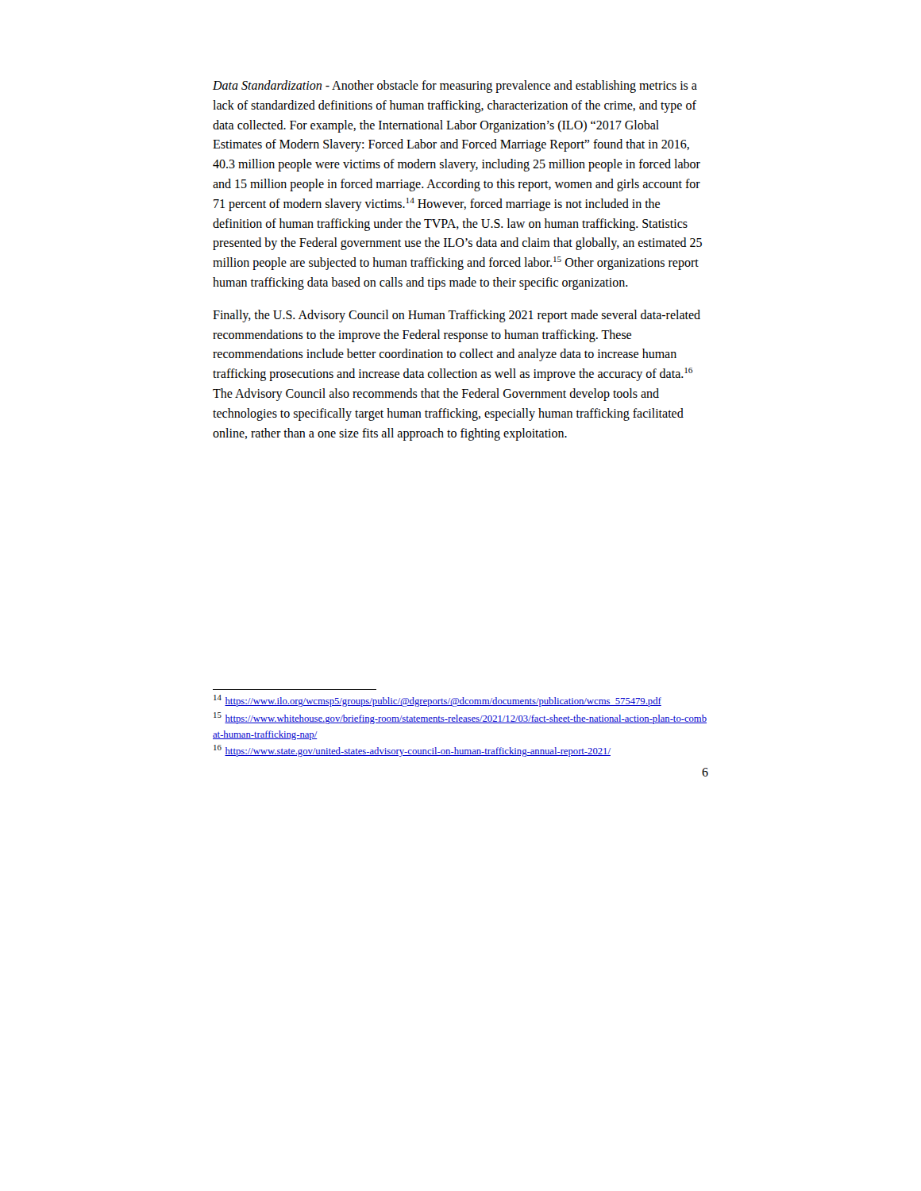Data Standardization - Another obstacle for measuring prevalence and establishing metrics is a lack of standardized definitions of human trafficking, characterization of the crime, and type of data collected. For example, the International Labor Organization’s (ILO) “2017 Global Estimates of Modern Slavery: Forced Labor and Forced Marriage Report” found that in 2016, 40.3 million people were victims of modern slavery, including 25 million people in forced labor and 15 million people in forced marriage. According to this report, women and girls account for 71 percent of modern slavery victims.14 However, forced marriage is not included in the definition of human trafficking under the TVPA, the U.S. law on human trafficking. Statistics presented by the Federal government use the ILO’s data and claim that globally, an estimated 25 million people are subjected to human trafficking and forced labor.15 Other organizations report human trafficking data based on calls and tips made to their specific organization.
Finally, the U.S. Advisory Council on Human Trafficking 2021 report made several data-related recommendations to the improve the Federal response to human trafficking. These recommendations include better coordination to collect and analyze data to increase human trafficking prosecutions and increase data collection as well as improve the accuracy of data.16 The Advisory Council also recommends that the Federal Government develop tools and technologies to specifically target human trafficking, especially human trafficking facilitated online, rather than a one size fits all approach to fighting exploitation.
14 https://www.ilo.org/wcmsp5/groups/public/@dgreports/@dcomm/documents/publication/wcms_575479.pdf
15 https://www.whitehouse.gov/briefing-room/statements-releases/2021/12/03/fact-sheet-the-national-action-plan-to-combat-human-trafficking-nap/
16 https://www.state.gov/united-states-advisory-council-on-human-trafficking-annual-report-2021/
6